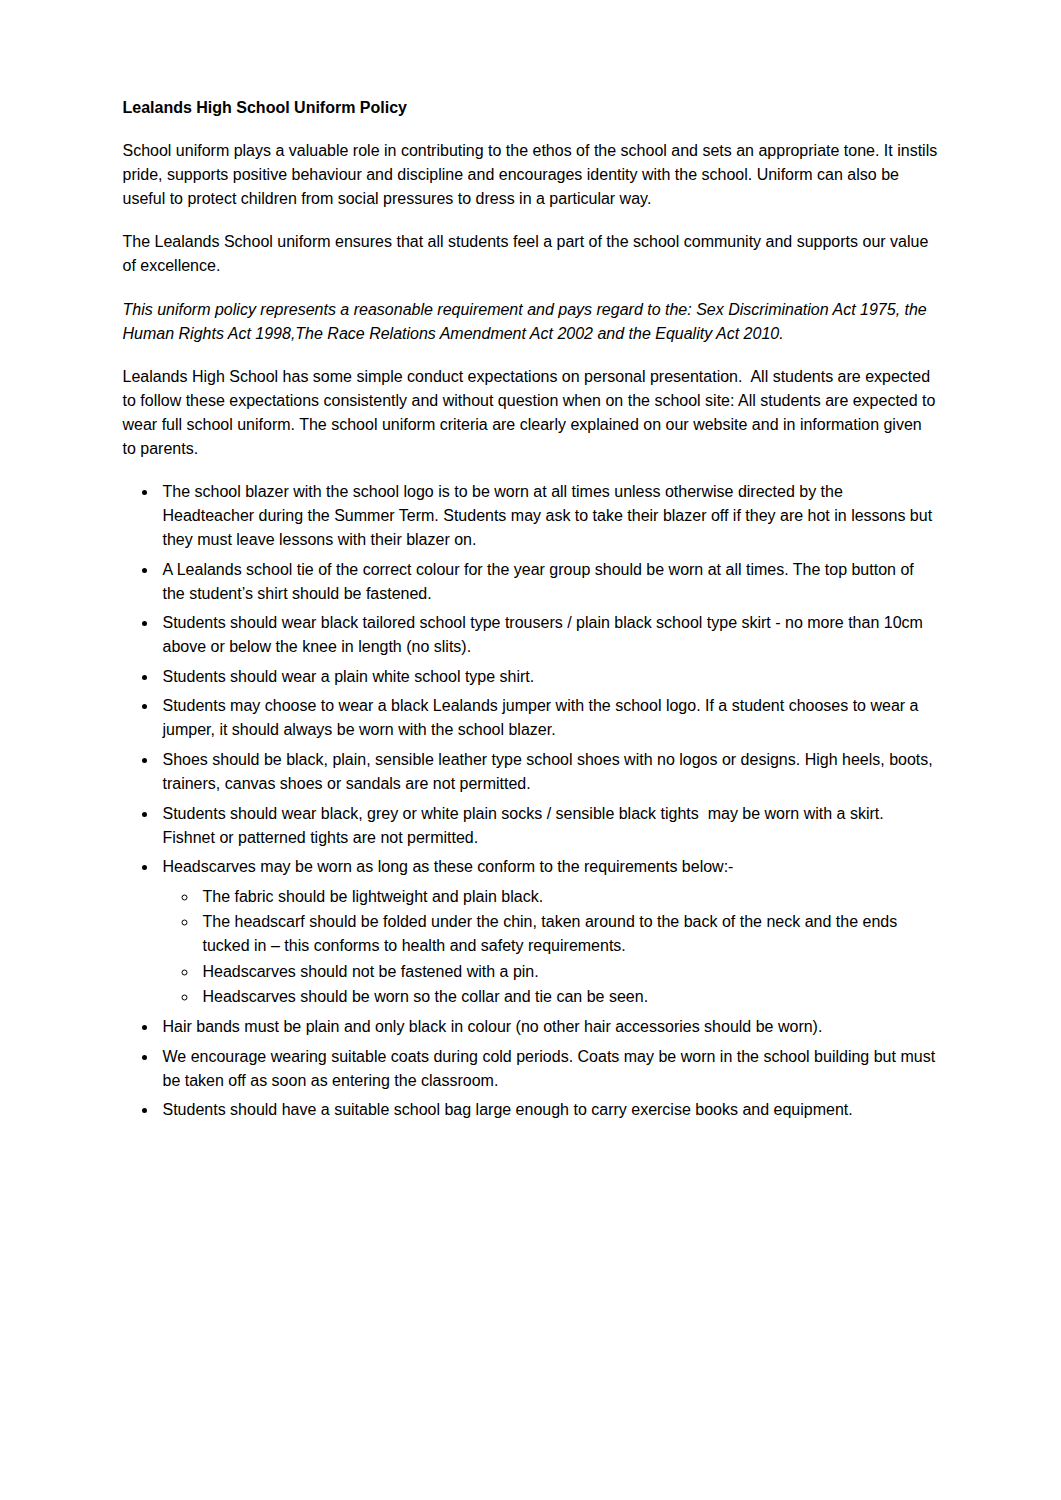Lealands High School Uniform Policy
School uniform plays a valuable role in contributing to the ethos of the school and sets an appropriate tone. It instils pride, supports positive behaviour and discipline and encourages identity with the school. Uniform can also be useful to protect children from social pressures to dress in a particular way.
The Lealands School uniform ensures that all students feel a part of the school community and supports our value of excellence.
This uniform policy represents a reasonable requirement and pays regard to the: Sex Discrimination Act 1975, the Human Rights Act 1998,The Race Relations Amendment Act 2002 and the Equality Act 2010.
Lealands High School has some simple conduct expectations on personal presentation. All students are expected to follow these expectations consistently and without question when on the school site: All students are expected to wear full school uniform. The school uniform criteria are clearly explained on our website and in information given to parents.
The school blazer with the school logo is to be worn at all times unless otherwise directed by the Headteacher during the Summer Term. Students may ask to take their blazer off if they are hot in lessons but they must leave lessons with their blazer on.
A Lealands school tie of the correct colour for the year group should be worn at all times. The top button of the student’s shirt should be fastened.
Students should wear black tailored school type trousers / plain black school type skirt - no more than 10cm above or below the knee in length (no slits).
Students should wear a plain white school type shirt.
Students may choose to wear a black Lealands jumper with the school logo. If a student chooses to wear a jumper, it should always be worn with the school blazer.
Shoes should be black, plain, sensible leather type school shoes with no logos or designs. High heels, boots, trainers, canvas shoes or sandals are not permitted.
Students should wear black, grey or white plain socks / sensible black tights may be worn with a skirt. Fishnet or patterned tights are not permitted.
Headscarves may be worn as long as these conform to the requirements below:-
The fabric should be lightweight and plain black.
The headscarf should be folded under the chin, taken around to the back of the neck and the ends tucked in – this conforms to health and safety requirements.
Headscarves should not be fastened with a pin.
Headscarves should be worn so the collar and tie can be seen.
Hair bands must be plain and only black in colour (no other hair accessories should be worn).
We encourage wearing suitable coats during cold periods. Coats may be worn in the school building but must be taken off as soon as entering the classroom.
Students should have a suitable school bag large enough to carry exercise books and equipment.